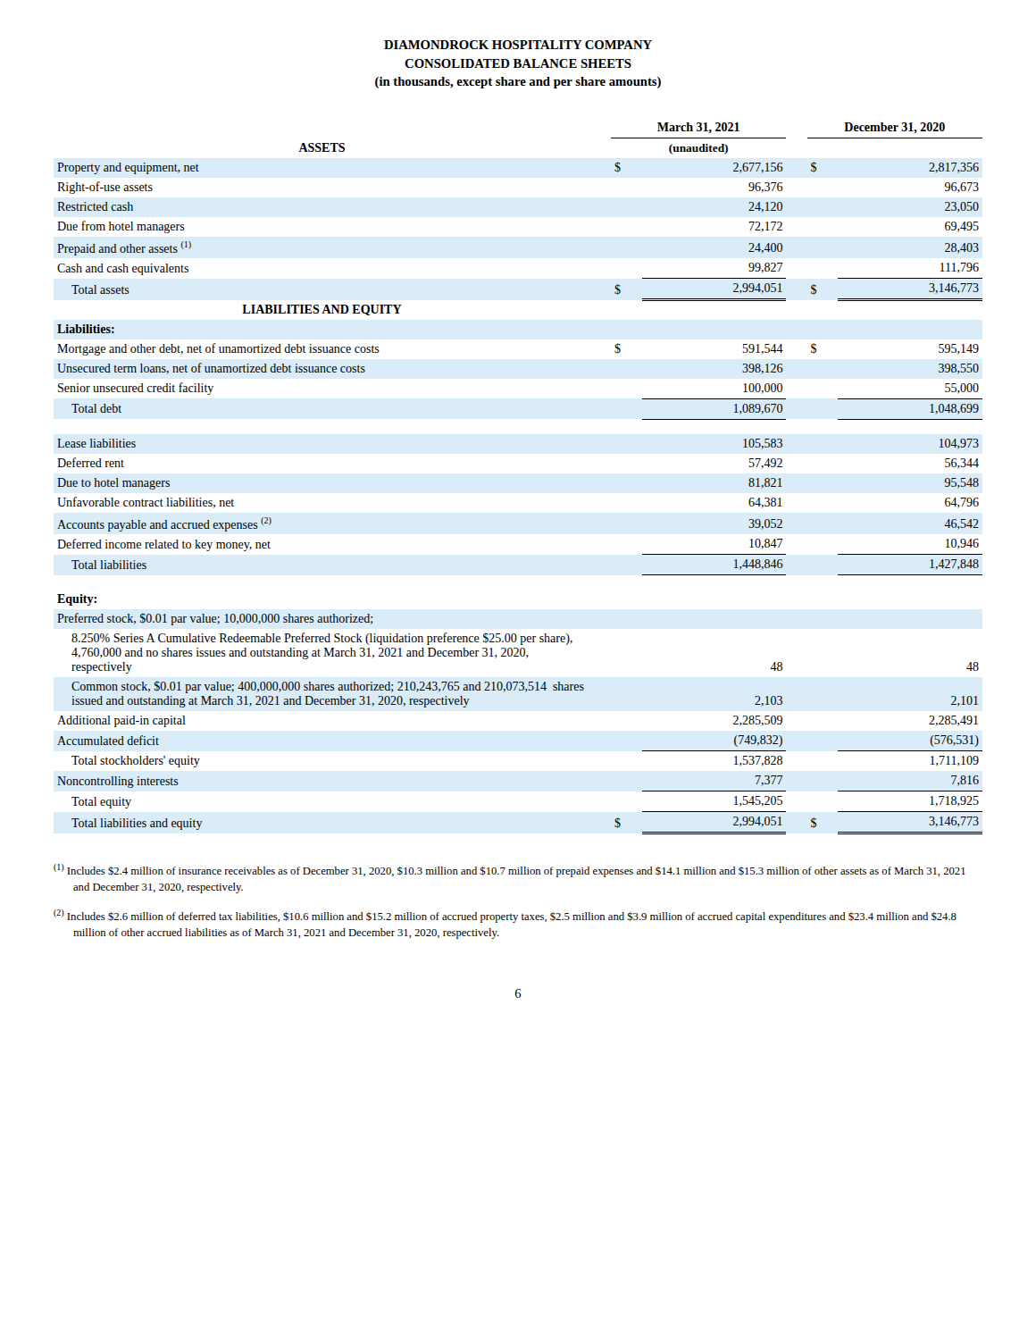DIAMONDROCK HOSPITALITY COMPANY
CONSOLIDATED BALANCE SHEETS
(in thousands, except share and per share amounts)
| | | March 31, 2021 | | December 31, 2020 |
| ASSETS | | (unaudited) | | |
| Property and equipment, net | | $ | 2,677,156 | | $ | 2,817,356 |
| Right-of-use assets | | | 96,376 | | | 96,673 |
| Restricted cash | | | 24,120 | | | 23,050 |
| Due from hotel managers | | | 72,172 | | | 69,495 |
| Prepaid and other assets (1) | | | 24,400 | | | 28,403 |
| Cash and cash equivalents | | | 99,827 | | | 111,796 |
| Total assets | | $ | 2,994,051 | | $ | 3,146,773 |
| LIABILITIES AND EQUITY | | | | |
| Liabilities: | | | | |
| Mortgage and other debt, net of unamortized debt issuance costs | | $ | 591,544 | | $ | 595,149 |
| Unsecured term loans, net of unamortized debt issuance costs | | | 398,126 | | | 398,550 |
| Senior unsecured credit facility | | | 100,000 | | | 55,000 |
| Total debt | | | 1,089,670 | | | 1,048,699 |
| Lease liabilities | | | 105,583 | | | 104,973 |
| Deferred rent | | | 57,492 | | | 56,344 |
| Due to hotel managers | | | 81,821 | | | 95,548 |
| Unfavorable contract liabilities, net | | | 64,381 | | | 64,796 |
| Accounts payable and accrued expenses (2) | | | 39,052 | | | 46,542 |
| Deferred income related to key money, net | | | 10,847 | | | 10,946 |
| Total liabilities | | | 1,448,846 | | | 1,427,848 |
| Equity: | | | | |
| Preferred stock, $0.01 par value; 10,000,000 shares authorized; | | | | |
| 8.250% Series A Cumulative Redeemable Preferred Stock (liquidation preference $25.00 per share), 4,760,000 and no shares issues and outstanding at March 31, 2021 and December 31, 2020, respectively | | | 48 | | | 48 |
| Common stock, $0.01 par value; 400,000,000 shares authorized; 210,243,765 and 210,073,514 shares issued and outstanding at March 31, 2021 and December 31, 2020, respectively | | | 2,103 | | | 2,101 |
| Additional paid-in capital | | | 2,285,509 | | | 2,285,491 |
| Accumulated deficit | | | (749,832) | | | (576,531) |
| Total stockholders' equity | | | 1,537,828 | | | 1,711,109 |
| Noncontrolling interests | | | 7,377 | | | 7,816 |
| Total equity | | | 1,545,205 | | | 1,718,925 |
| Total liabilities and equity | | $ | 2,994,051 | | $ | 3,146,773 |
(1) Includes $2.4 million of insurance receivables as of December 31, 2020, $10.3 million and $10.7 million of prepaid expenses and $14.1 million and $15.3 million of other assets as of March 31, 2021 and December 31, 2020, respectively.
(2) Includes $2.6 million of deferred tax liabilities, $10.6 million and $15.2 million of accrued property taxes, $2.5 million and $3.9 million of accrued capital expenditures and $23.4 million and $24.8 million of other accrued liabilities as of March 31, 2021 and December 31, 2020, respectively.
6